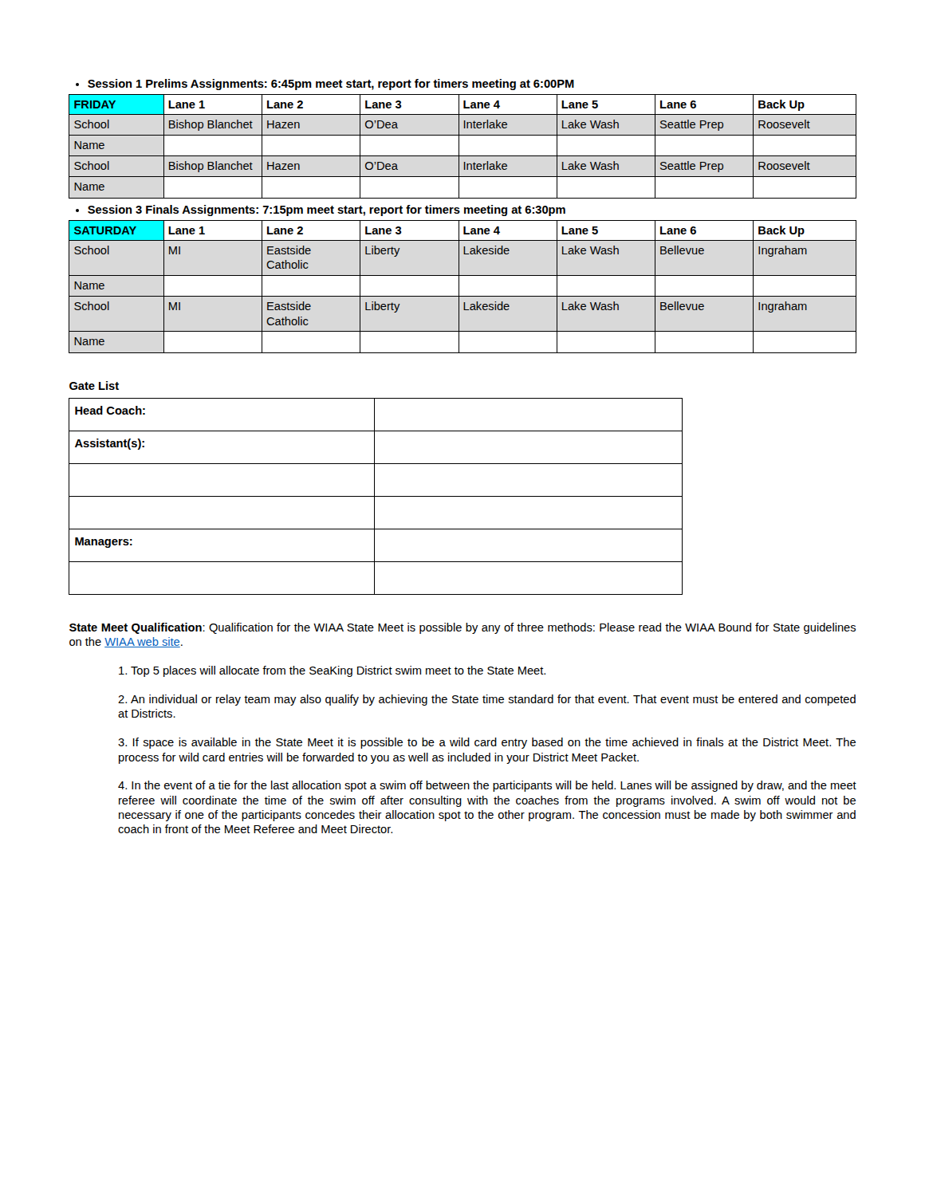Session 1 Prelims Assignments: 6:45pm meet start, report for timers meeting at 6:00PM
| FRIDAY | Lane 1 | Lane 2 | Lane 3 | Lane 4 | Lane 5 | Lane 6 | Back Up |
| --- | --- | --- | --- | --- | --- | --- | --- |
| School | Bishop Blanchet | Hazen | O’Dea | Interlake | Lake Wash | Seattle Prep | Roosevelt |
| Name | | | | | | | |
| School | Bishop Blanchet | Hazen | O’Dea | Interlake | Lake Wash | Seattle Prep | Roosevelt |
| Name | | | | | | | |
Session 3 Finals Assignments: 7:15pm meet start, report for timers meeting at 6:30pm
| SATURDAY | Lane 1 | Lane 2 | Lane 3 | Lane 4 | Lane 5 | Lane 6 | Back Up |
| --- | --- | --- | --- | --- | --- | --- | --- |
| School | MI | Eastside Catholic | Liberty | Lakeside | Lake Wash | Bellevue | Ingraham |
| Name | | | | | | | |
| School | MI | Eastside Catholic | Liberty | Lakeside | Lake Wash | Bellevue | Ingraham |
| Name | | | | | | | |
Gate List
| Head Coach: | |
| Assistant(s): | |
| Managers: | |
State Meet Qualification: Qualification for the WIAA State Meet is possible by any of three methods: Please read the WIAA Bound for State guidelines on the WIAA web site.
1. Top 5 places will allocate from the SeaKing District swim meet to the State Meet.
2. An individual or relay team may also qualify by achieving the State time standard for that event. That event must be entered and competed at Districts.
3. If space is available in the State Meet it is possible to be a wild card entry based on the time achieved in finals at the District Meet. The process for wild card entries will be forwarded to you as well as included in your District Meet Packet.
4. In the event of a tie for the last allocation spot a swim off between the participants will be held. Lanes will be assigned by draw, and the meet referee will coordinate the time of the swim off after consulting with the coaches from the programs involved. A swim off would not be necessary if one of the participants concedes their allocation spot to the other program. The concession must be made by both swimmer and coach in front of the Meet Referee and Meet Director.